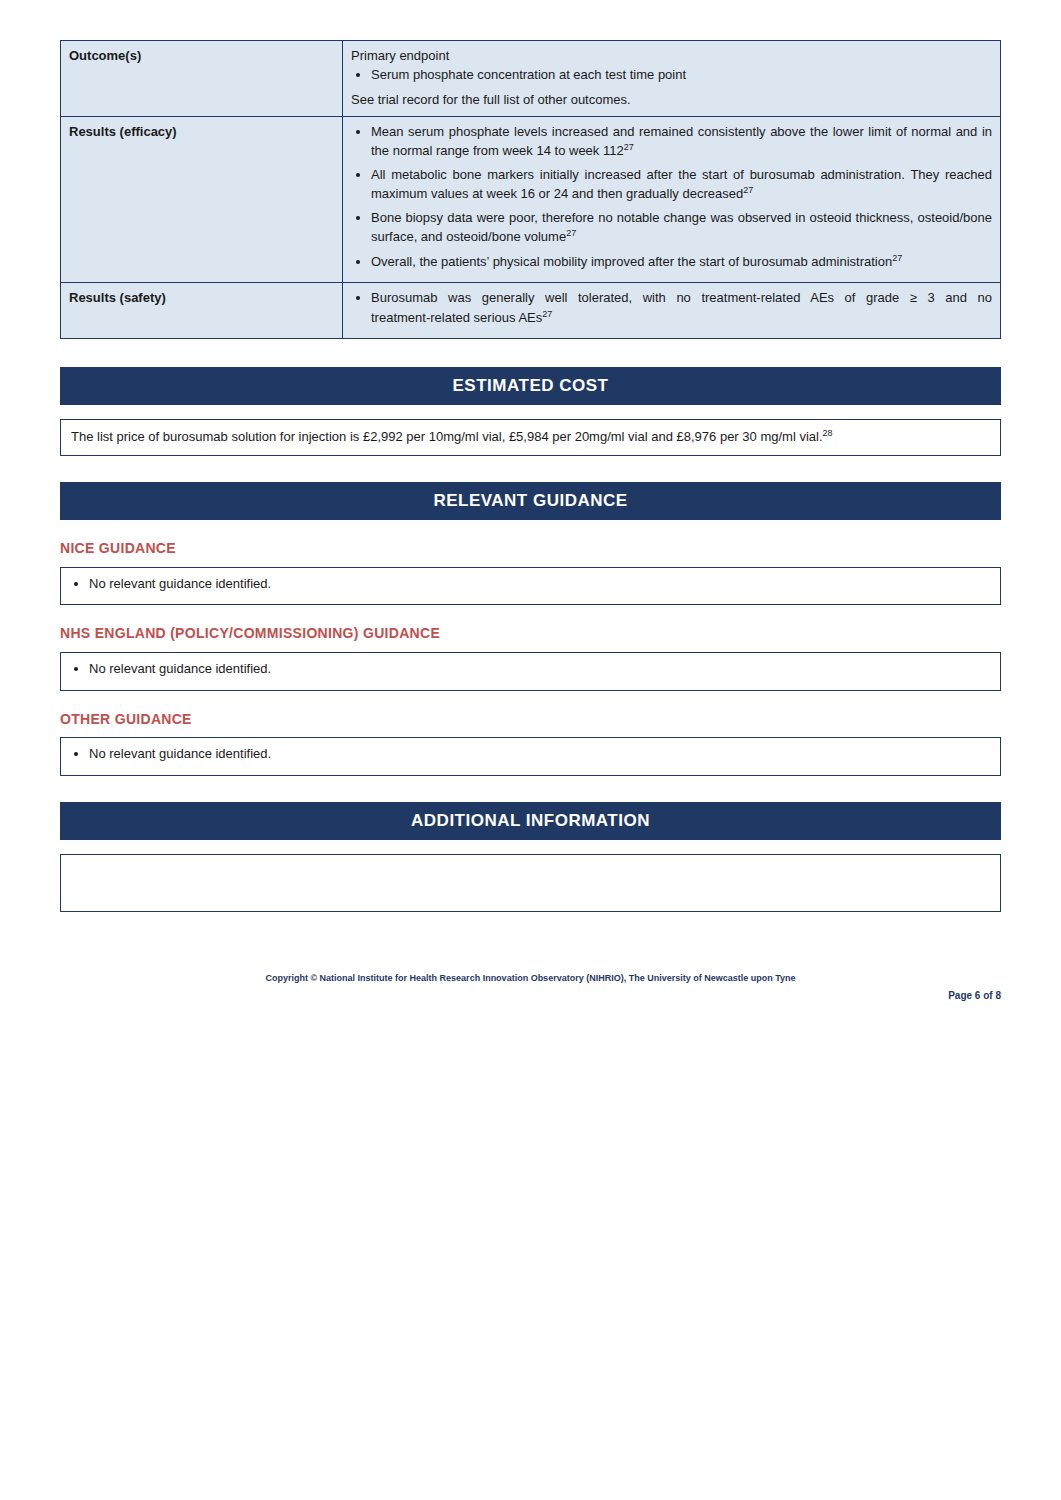| Outcome(s) | Primary endpoint Serum phosphate concentration at each test time point See trial record for the full list of other outcomes. |
| Results (efficacy) | Mean serum phosphate levels increased and remained consistently above the lower limit of normal and in the normal range from week 14 to week 112 27 All metabolic bone markers initially increased after the start of burosumab administration. They reached maximum values at week 16 or 24 and then gradually decreased 27 Bone biopsy data were poor, therefore no notable change was observed in osteoid thickness, osteoid/bone surface, and osteoid/bone volume 27 Overall, the patients’ physical mobility improved after the start of burosumab administration 27 |
| Results (safety) | Burosumab was generally well tolerated, with no treatment‑related AEs of grade ≥ 3 and no treatment‑related serious AEs 27 |
ESTIMATED COST
The list price of burosumab solution for injection is £2,992 per 10mg/ml vial, £5,984 per 20mg/ml vial and £8,976 per 30 mg/ml vial.28
RELEVANT GUIDANCE
NICE GUIDANCE
No relevant guidance identified.
NHS ENGLAND (POLICY/COMMISSIONING) GUIDANCE
No relevant guidance identified.
OTHER GUIDANCE
No relevant guidance identified.
ADDITIONAL INFORMATION
Copyright © National Institute for Health Research Innovation Observatory (NIHRIO), The University of Newcastle upon Tyne
Page 6 of 8